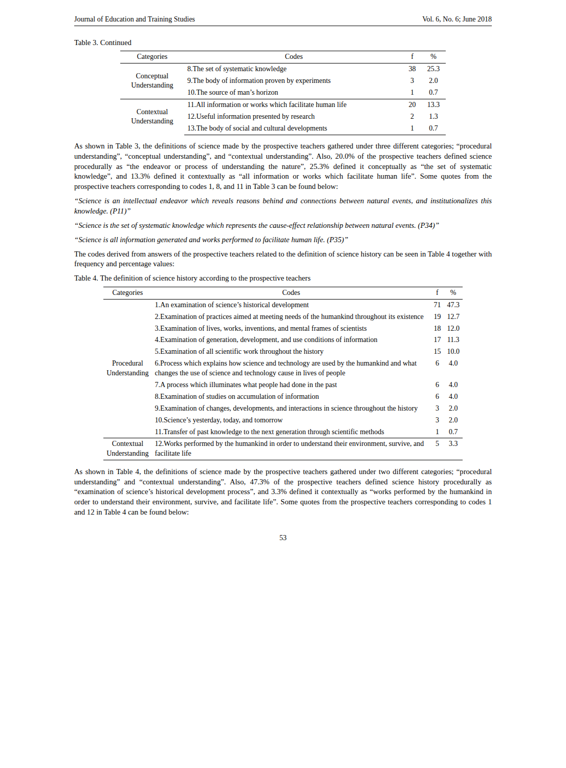Journal of Education and Training Studies Vol. 6, No. 6; June 2018
Table 3. Continued
| Categories | Codes | f | % |
| --- | --- | --- | --- |
| Conceptual Understanding | 8.The set of systematic knowledge | 38 | 25.3 |
| 9.The body of information proven by experiments | 3 | 2.0 |
| 10.The source of man’s horizon | 1 | 0.7 |
| Contextual Understanding | 11.All information or works which facilitate human life | 20 | 13.3 |
| 12.Useful information presented by research | 2 | 1.3 |
| 13.The body of social and cultural developments | 1 | 0.7 |
As shown in Table 3, the definitions of science made by the prospective teachers gathered under three different categories; “procedural understanding”, “conceptual understanding”, and “contextual understanding”. Also, 20.0% of the prospective teachers defined science procedurally as “the endeavor or process of understanding the nature”, 25.3% defined it conceptually as “the set of systematic knowledge”, and 13.3% defined it contextually as “all information or works which facilitate human life”. Some quotes from the prospective teachers corresponding to codes 1, 8, and 11 in Table 3 can be found below:
“Science is an intellectual endeavor which reveals reasons behind and connections between natural events, and institutionalizes this knowledge. (P11)”
“Science is the set of systematic knowledge which represents the cause-effect relationship between natural events. (P34)”
“Science is all information generated and works performed to facilitate human life. (P35)”
The codes derived from answers of the prospective teachers related to the definition of science history can be seen in Table 4 together with frequency and percentage values:
Table 4. The definition of science history according to the prospective teachers
| Categories | Codes | f | % |
| --- | --- | --- | --- |
| Procedural Understanding | 1.An examination of science’s historical development | 71 | 47.3 |
| 2.Examination of practices aimed at meeting needs of the humankind throughout its existence | 19 | 12.7 |
| 3.Examination of lives, works, inventions, and mental frames of scientists | 18 | 12.0 |
| 4.Examination of generation, development, and use conditions of information | 17 | 11.3 |
| 5.Examination of all scientific work throughout the history | 15 | 10.0 |
| 6.Process which explains how science and technology are used by the humankind and what changes the use of science and technology cause in lives of people | 6 | 4.0 |
| 7.A process which illuminates what people had done in the past | 6 | 4.0 |
| 8.Examination of studies on accumulation of information | 6 | 4.0 |
| 9.Examination of changes, developments, and interactions in science throughout the history | 3 | 2.0 |
| 10.Science’s yesterday, today, and tomorrow | 3 | 2.0 |
| 11.Transfer of past knowledge to the next generation through scientific methods | 1 | 0.7 |
| Contextual Understanding | 12.Works performed by the humankind in order to understand their environment, survive, and facilitate life | 5 | 3.3 |
As shown in Table 4, the definitions of science made by the prospective teachers gathered under two different categories; “procedural understanding” and “contextual understanding”. Also, 47.3% of the prospective teachers defined science history procedurally as “examination of science’s historical development process”, and 3.3% defined it contextually as “works performed by the humankind in order to understand their environment, survive, and facilitate life”. Some quotes from the prospective teachers corresponding to codes 1 and 12 in Table 4 can be found below:
53